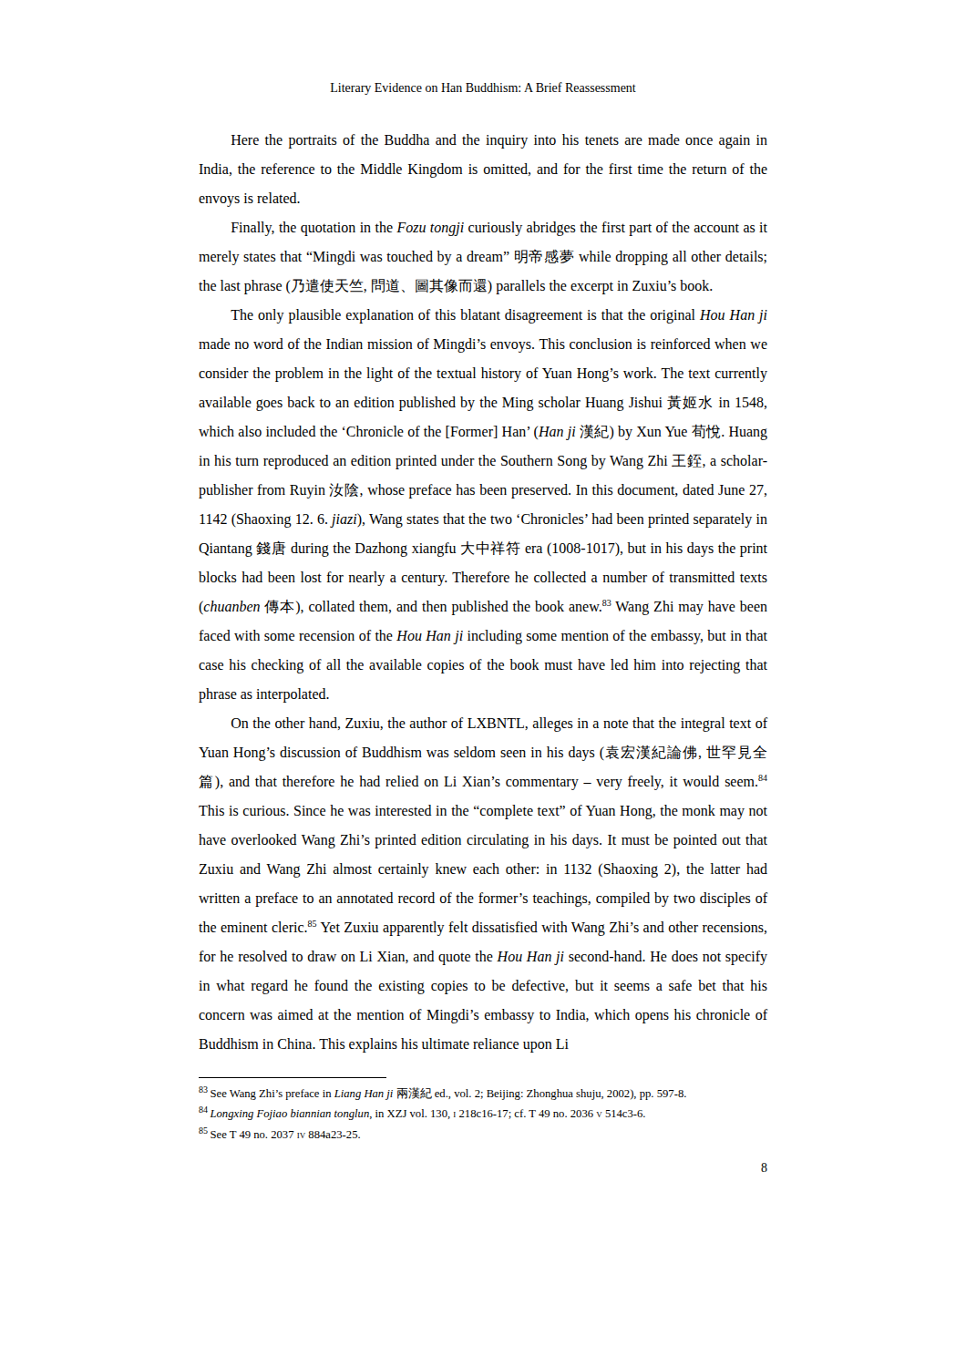Literary Evidence on Han Buddhism: A Brief Reassessment
Here the portraits of the Buddha and the inquiry into his tenets are made once again in India, the reference to the Middle Kingdom is omitted, and for the first time the return of the envoys is related.
Finally, the quotation in the Fozu tongji curiously abridges the first part of the account as it merely states that “Mingdi was touched by a dream” 明帝感夢 while dropping all other details; the last phrase (乃遣使天竺, 問道、圖其像而還) parallels the excerpt in Zuxiu’s book.
The only plausible explanation of this blatant disagreement is that the original Hou Han ji made no word of the Indian mission of Mingdi’s envoys. This conclusion is reinforced when we consider the problem in the light of the textual history of Yuan Hong’s work. The text currently available goes back to an edition published by the Ming scholar Huang Jishui 黃姬水 in 1548, which also included the ‘Chronicle of the [Former] Han’ (Han ji 漢紀) by Xun Yue 荀悅. Huang in his turn reproduced an edition printed under the Southern Song by Wang Zhi 王銍, a scholar-publisher from Ruyin 汝陰, whose preface has been preserved. In this document, dated June 27, 1142 (Shaoxing 12. 6. jiazi), Wang states that the two ‘Chronicles’ had been printed separately in Qiantang 錢唐 during the Dazhong xiangfu 大中祥符 era (1008-1017), but in his days the print blocks had been lost for nearly a century. Therefore he collected a number of transmitted texts (chuanben 傳本), collated them, and then published the book anew.83 Wang Zhi may have been faced with some recension of the Hou Han ji including some mention of the embassy, but in that case his checking of all the available copies of the book must have led him into rejecting that phrase as interpolated.
On the other hand, Zuxiu, the author of LXBNTL, alleges in a note that the integral text of Yuan Hong’s discussion of Buddhism was seldom seen in his days (袁宏漢紀論佛, 世罕見全篇), and that therefore he had relied on Li Xian’s commentary – very freely, it would seem.84 This is curious. Since he was interested in the “complete text” of Yuan Hong, the monk may not have overlooked Wang Zhi’s printed edition circulating in his days. It must be pointed out that Zuxiu and Wang Zhi almost certainly knew each other: in 1132 (Shaoxing 2), the latter had written a preface to an annotated record of the former’s teachings, compiled by two disciples of the eminent cleric.85 Yet Zuxiu apparently felt dissatisfied with Wang Zhi’s and other recensions, for he resolved to draw on Li Xian, and quote the Hou Han ji second-hand. He does not specify in what regard he found the existing copies to be defective, but it seems a safe bet that his concern was aimed at the mention of Mingdi’s embassy to India, which opens his chronicle of Buddhism in China. This explains his ultimate reliance upon Li
83 See Wang Zhi’s preface in Liang Han ji 兩漢紀 ed., vol. 2; Beijing: Zhonghua shuju, 2002), pp. 597-8.
84 Longxing Fojiao biannian tonglun, in XZJ vol. 130, i 218c16-17; cf. T 49 no. 2036 v 514c3-6.
85 See T 49 no. 2037 iv 884a23-25.
8